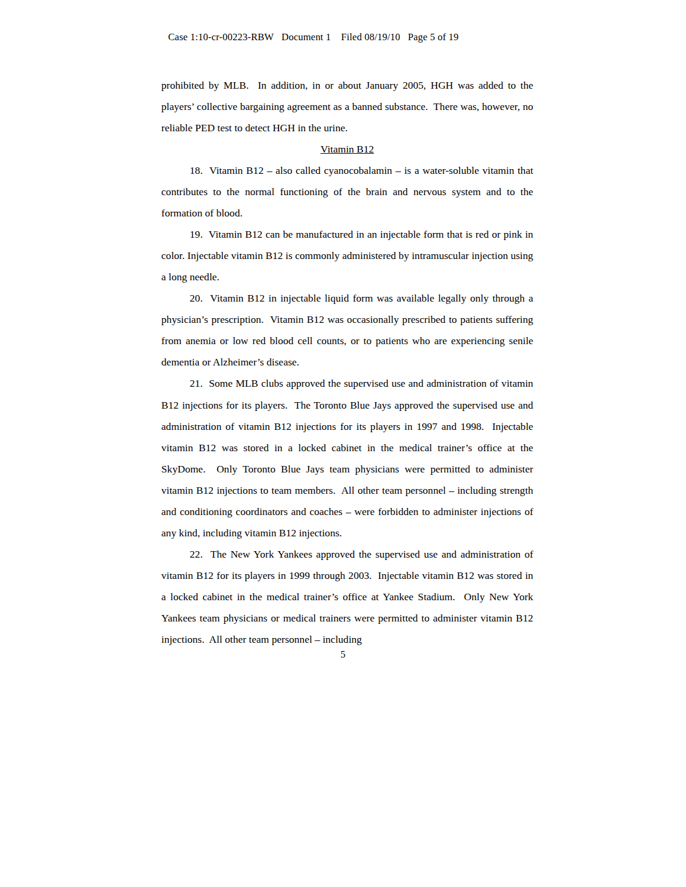Case 1:10-cr-00223-RBW Document 1 Filed 08/19/10 Page 5 of 19
prohibited by MLB. In addition, in or about January 2005, HGH was added to the players’ collective bargaining agreement as a banned substance. There was, however, no reliable PED test to detect HGH in the urine.
Vitamin B12
18. Vitamin B12 – also called cyanocobalamin – is a water-soluble vitamin that contributes to the normal functioning of the brain and nervous system and to the formation of blood.
19. Vitamin B12 can be manufactured in an injectable form that is red or pink in color. Injectable vitamin B12 is commonly administered by intramuscular injection using a long needle.
20. Vitamin B12 in injectable liquid form was available legally only through a physician’s prescription. Vitamin B12 was occasionally prescribed to patients suffering from anemia or low red blood cell counts, or to patients who are experiencing senile dementia or Alzheimer’s disease.
21. Some MLB clubs approved the supervised use and administration of vitamin B12 injections for its players. The Toronto Blue Jays approved the supervised use and administration of vitamin B12 injections for its players in 1997 and 1998. Injectable vitamin B12 was stored in a locked cabinet in the medical trainer’s office at the SkyDome. Only Toronto Blue Jays team physicians were permitted to administer vitamin B12 injections to team members. All other team personnel – including strength and conditioning coordinators and coaches – were forbidden to administer injections of any kind, including vitamin B12 injections.
22. The New York Yankees approved the supervised use and administration of vitamin B12 for its players in 1999 through 2003. Injectable vitamin B12 was stored in a locked cabinet in the medical trainer’s office at Yankee Stadium. Only New York Yankees team physicians or medical trainers were permitted to administer vitamin B12 injections. All other team personnel – including
5